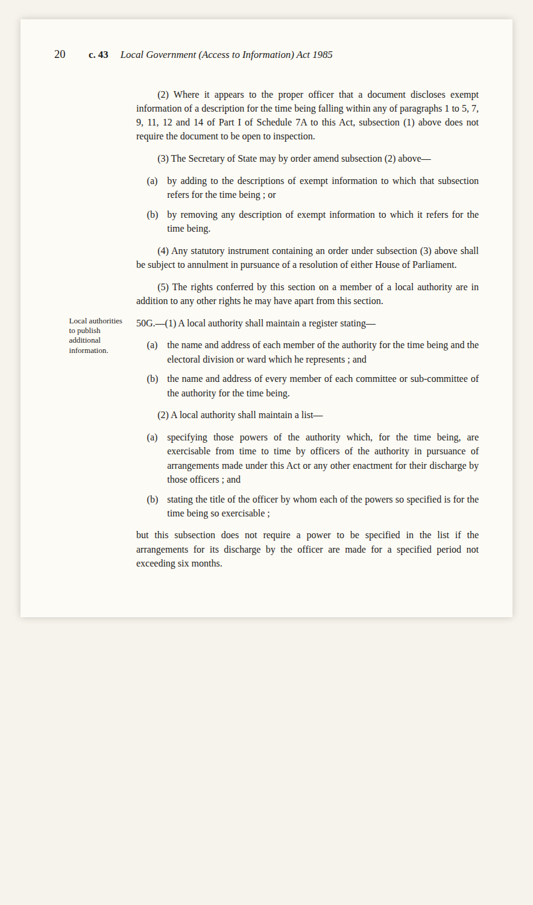20 c. 43 Local Government (Access to Information) Act 1985
(2) Where it appears to the proper officer that a document discloses exempt information of a description for the time being falling within any of paragraphs 1 to 5, 7, 9, 11, 12 and 14 of Part I of Schedule 7A to this Act, subsection (1) above does not require the document to be open to inspection.
(3) The Secretary of State may by order amend subsection (2) above—
by adding to the descriptions of exempt information to which that subsection refers for the time being ; or
by removing any description of exempt information to which it refers for the time being.
(4) Any statutory instrument containing an order under subsection (3) above shall be subject to annulment in pursuance of a resolution of either House of Parliament.
(5) The rights conferred by this section on a member of a local authority are in addition to any other rights he may have apart from this section.
Local authorities to publish additional information.
50G.—(1) A local authority shall maintain a register stating—
the name and address of each member of the authority for the time being and the electoral division or ward which he represents ; and
the name and address of every member of each committee or sub-committee of the authority for the time being.
(2) A local authority shall maintain a list—
specifying those powers of the authority which, for the time being, are exercisable from time to time by officers of the authority in pursuance of arrangements made under this Act or any other enactment for their discharge by those officers ; and
stating the title of the officer by whom each of the powers so specified is for the time being so exercisable ;
but this subsection does not require a power to be specified in the list if the arrangements for its discharge by the officer are made for a specified period not exceeding six months.